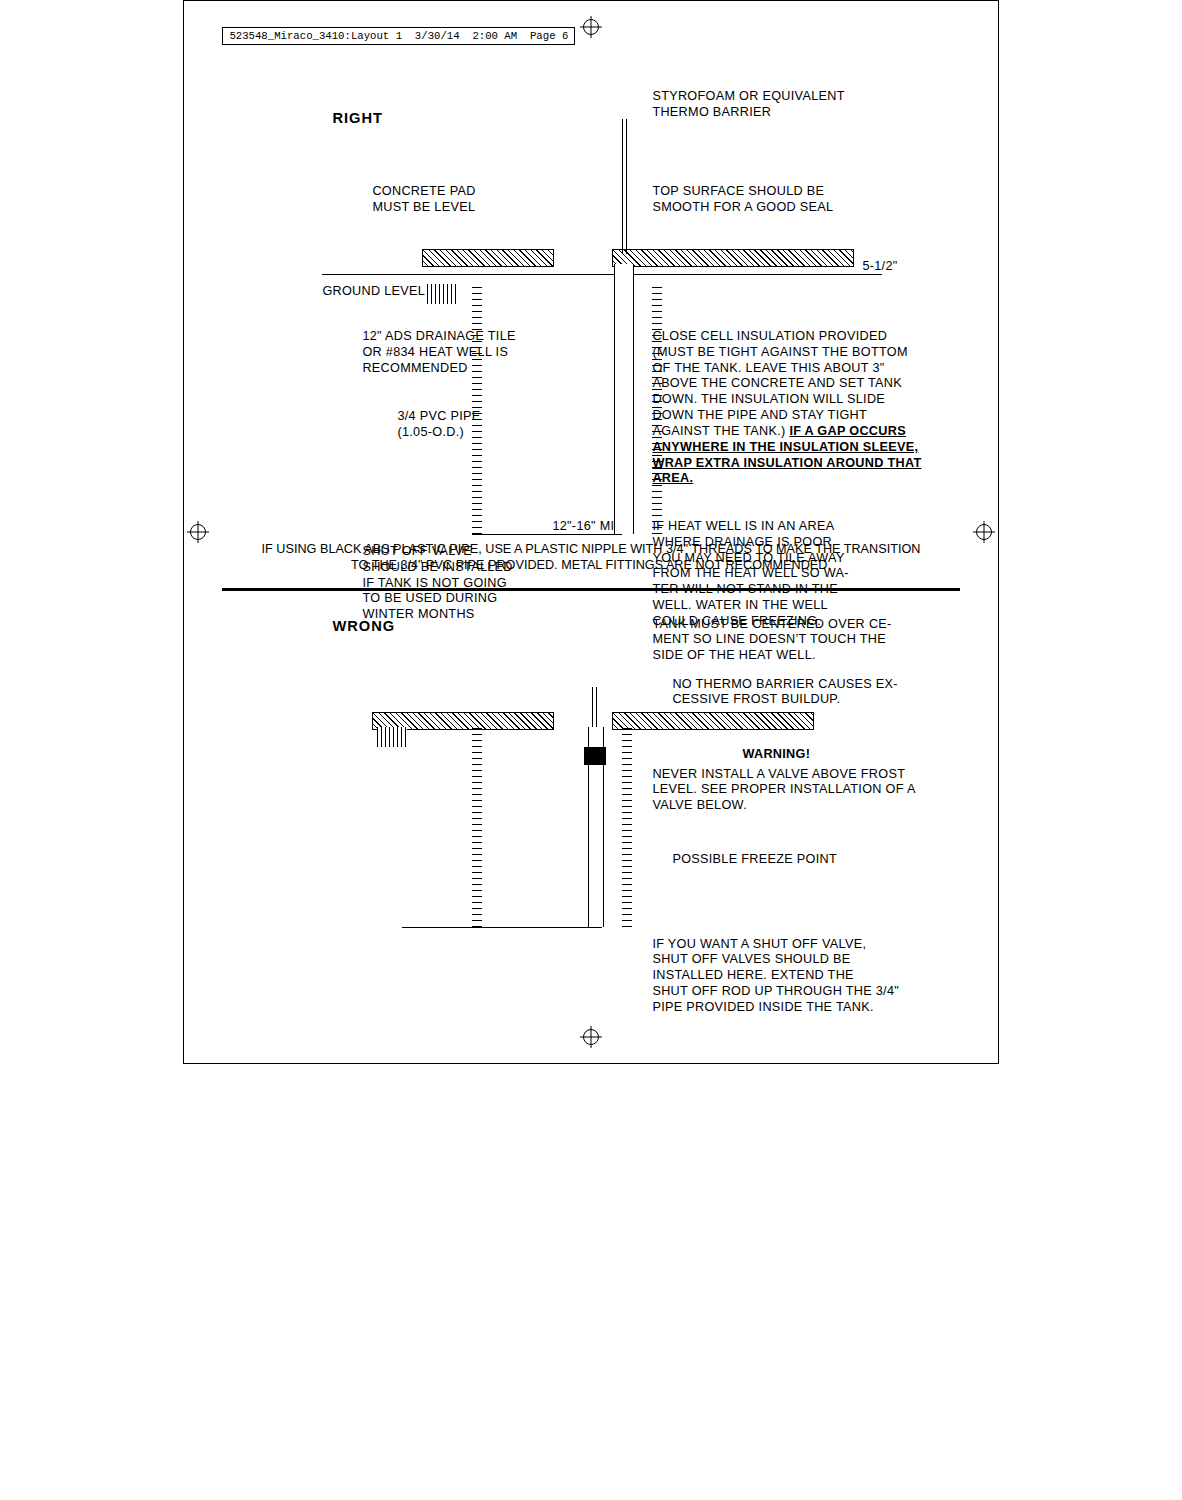523548_Miraco_3410:Layout 1 3/30/14 2:00 AM Page 6
RIGHT
STYROFOAM OR EQUIVALENT
THERMO BARRIER
CONCRETE PAD
MUST BE LEVEL
TOP SURFACE SHOULD BE
SMOOTH FOR A GOOD SEAL
5-1/2"
GROUND LEVEL
12" ADS DRAINAGE TILE
OR #834 HEAT WELL IS
RECOMMENDED
3/4 PVC PIPE
(1.05-O.D.)
CLOSE CELL INSULATION PROVIDED
(MUST BE TIGHT AGAINST THE BOTTOM
OF THE TANK. LEAVE THIS ABOUT 3"
ABOVE THE CONCRETE AND SET TANK
DOWN. THE INSULATION WILL SLIDE
DOWN THE PIPE AND STAY TIGHT
AGAINST THE TANK.) IF A GAP OCCURS
ANYWHERE IN THE INSULATION SLEEVE,
WRAP EXTRA INSULATION AROUND THAT
AREA.
12"-16" MIN.
SHUT OFF VALVE
SHOULD BE INSTALLED
IF TANK IS NOT GOING
TO BE USED DURING
WINTER MONTHS
IF HEAT WELL IS IN AN AREA
WHERE DRAINAGE IS POOR
YOU MAY NEED TO TILE AWAY
FROM THE HEAT WELL SO WA-
TER WILL NOT STAND IN THE
WELL. WATER IN THE WELL
COULD CAUSE FREEZING.
IF USING BLACK ABS PLASTIC PIPE, USE A PLASTIC NIPPLE WITH 3/4" THREADS TO MAKE THE TRANSITION
TO THE 3/4" PVC PIPE PROVIDED. METAL FITTINGS ARE NOT RECOMMENDED.
WRONG
TANK MUST BE CENTERED OVER CE-
MENT SO LINE DOESN’T TOUCH THE
SIDE OF THE HEAT WELL.
NO THERMO BARRIER CAUSES EX-
CESSIVE FROST BUILDUP.
WARNING!
NEVER INSTALL A VALVE ABOVE FROST
LEVEL. SEE PROPER INSTALLATION OF A
VALVE BELOW.
POSSIBLE FREEZE POINT
IF YOU WANT A SHUT OFF VALVE,
SHUT OFF VALVES SHOULD BE
INSTALLED HERE. EXTEND THE
SHUT OFF ROD UP THROUGH THE 3/4"
PIPE PROVIDED INSIDE THE TANK.